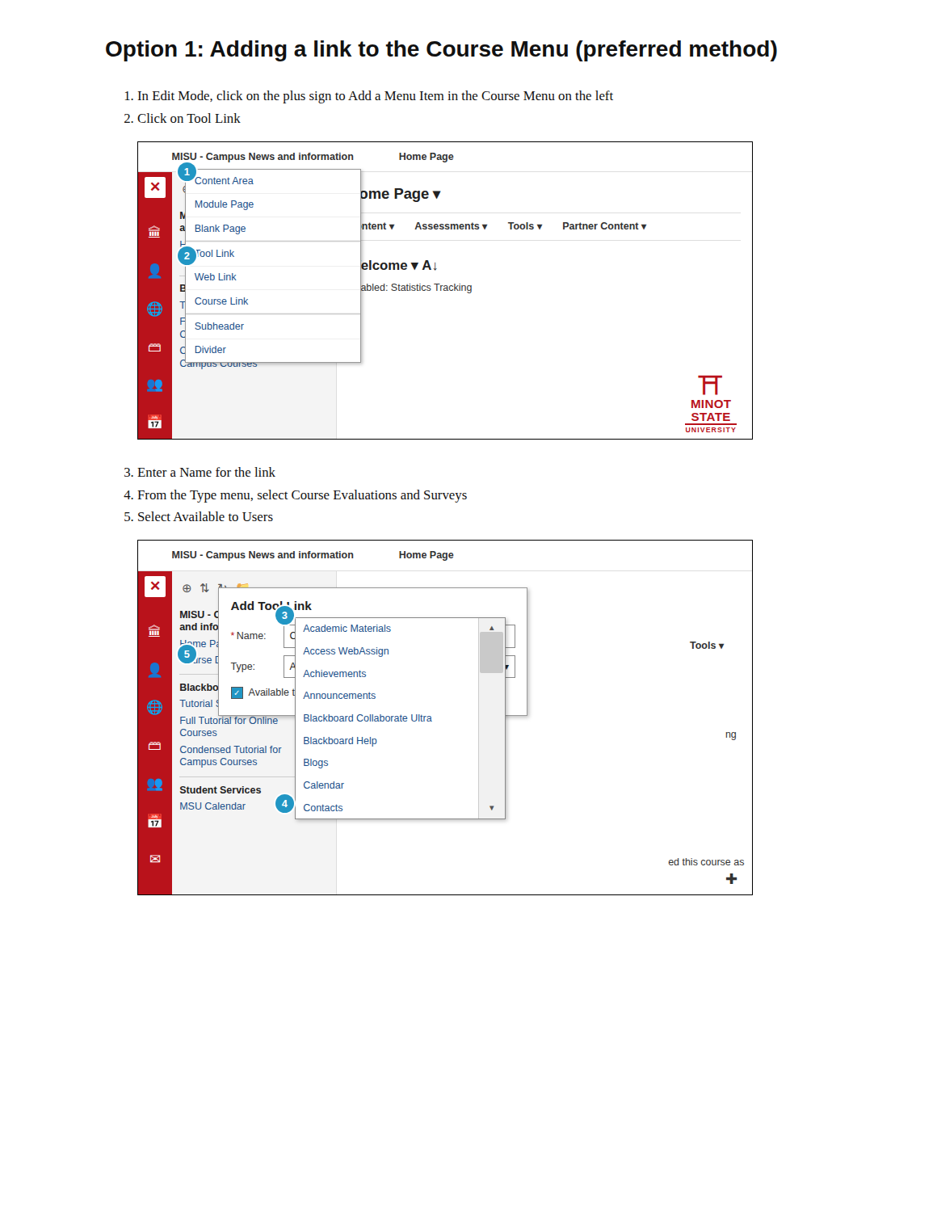Option 1: Adding a link to the Course Menu (preferred method)
In Edit Mode, click on the plus sign to Add a Menu Item in the Course Menu on the left
Click on Tool Link
MISU - Campus News and information Home Page
✕
🏛
👤
🌐
🗃
👥
📅
⊕ ⇅ ↻ 📁
MISU - Campus News
and information
Home Page
Course Dashboard
Blackboard Tutorials
Tutorial Syllabus
Full Tutorial for Online Courses
Condensed Tutorial for Campus Courses
Home Page ▾
Content ▾ Assessments ▾ Tools ▾ Partner Content ▾
Welcome ▾ A↓
Enabled: Statistics Tracking
⛩
MINOT
STATE
UNIVERSITY
Content Area
Module Page
Blank Page
Tool Link
Web Link
Course Link
Subheader
Divider
1
2
Enter a Name for the link
From the Type menu, select Course Evaluations and Surveys
Select Available to Users
MISU - Campus News and information Home Page
✕
🏛
👤
🌐
🗃
👥
📅
✉
⊕ ⇅ ↻ 📁
MISU - Campus News
and information
Home Page
Course Dashboard
Blackboard Tutorials
Tutorial Syllabus
Full Tutorial for Online Courses
Condensed Tutorial for Campus Courses
Student Services
MSU Calendar
Tools ▾
ng
ed this course as
✚
Add Tool Link
*Name:
Course Evaluations
Type:
Academic Materials▾
✓ Available to Users
Academic Materials
Access WebAssign
Achievements
Announcements
Blackboard Collaborate Ultra
Blackboard Help
Blogs
Calendar
Contacts
Content Market Tools
Course Evaluations and Surveys
Course Messages
▲
▼
3
4
5